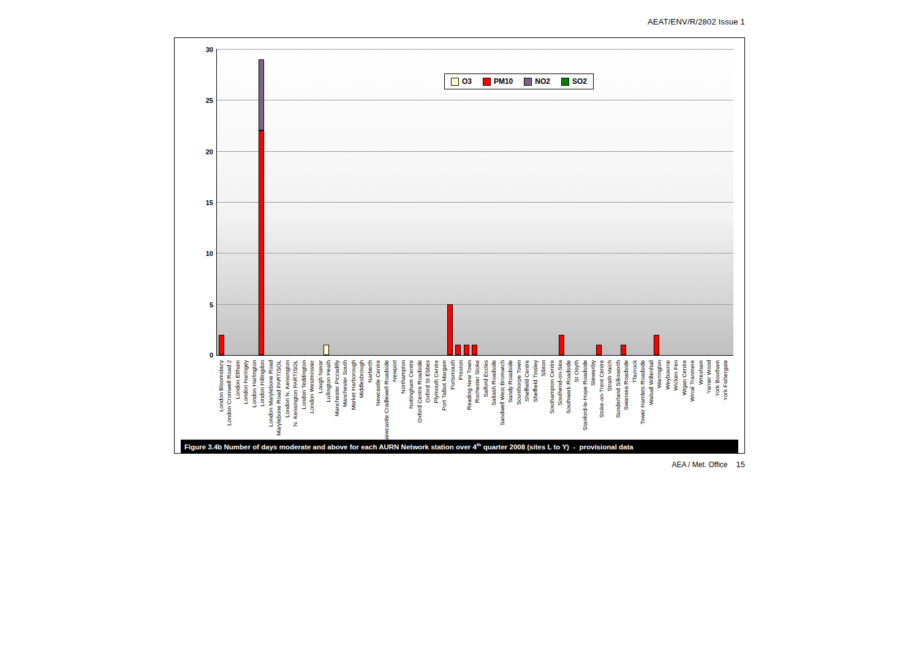AEAT/ENV/R/2802 Issue 1
Cumulative number of days MODERATE or above
30
25
20
15
10
5
0
O3 PM10 NO2 SO2
London Bloomsbury
London Cromwell Road 2
London Eltham
London Haringey
London Harlington
London Hillingdon
London Marylebone Road
Marylebone Road PARTISOL
London N. Kensington
N. Kensington PARTISOL
London Teddington
London Westminster
Lough Navar
Lullington Heath
Manchester Piccadilly
Manchester South
Market Harborough
Middlesbrough
Narberth
Newcastle Centre
Newcastle Cradlewell Roadside
Newport
Northampton
Nottingham Centre
Oxford Centre Roadside
Oxford St Ebbes
Plymouth Centre
Port Talbot Margam
Portsmouth
Preston
Reading New Town
Rochester Stoke
Salford Eccles
Saltash Roadside
Sandwell West Bromwich
Sandy Roadside
Scunthorpe Town
Sheffield Centre
Sheffield Tinsley
Sibton
Southampton Centre
Southend-on-Sea
Southwark Roadside
St Osyth
Stanford-le-Hope Roadside
Stewartby
Stoke-on-Trent Centre
Strath Vaich
Sunderland Silksworth
Swansea Roadside
Thurrock
Tower Hamlets Roadside
Walsall Willenhall
Warrington
Weybourne
Wicken Fen
Wigan Centre
Wirral Tranmere
Wrexham
Yarner Wood
York Bootham
York Fishergate
Figure 3.4b Number of days moderate and above for each AURN Network station over 4th quarter 2008 (sites L to Y) - provisional data
AEA / Met. Office 15